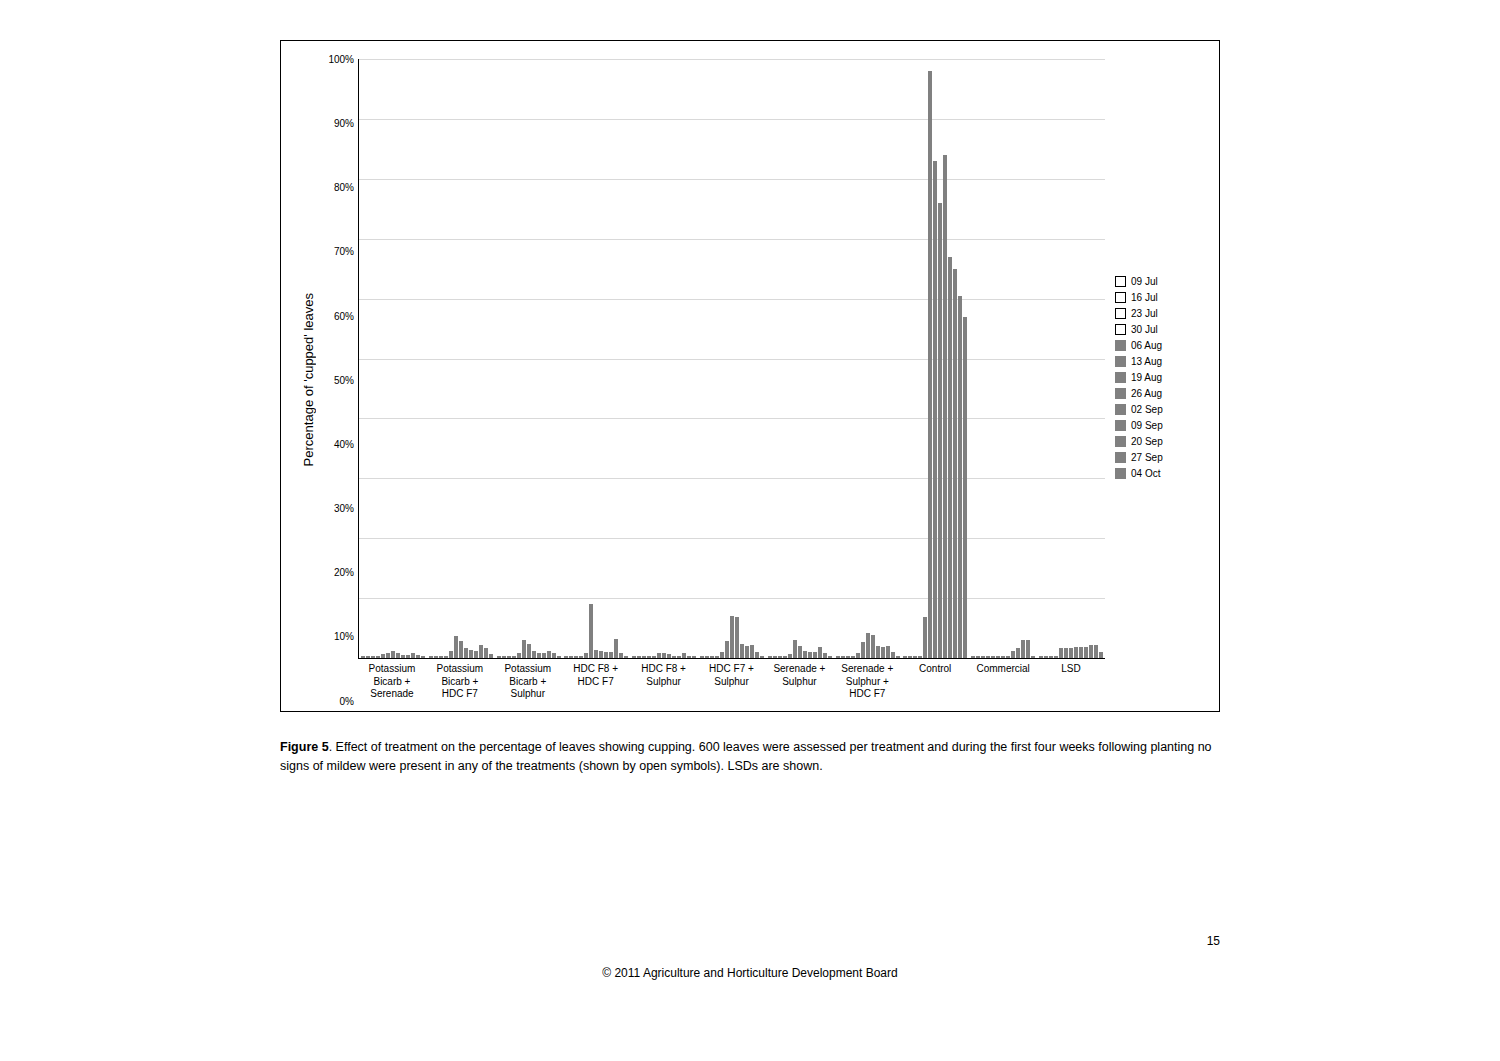Percentage of 'cupped' leaves
100% 90% 80% 70% 60% 50% 40% 30% 20% 10% 0%
Potassium
Bicarb +
Serenade
Potassium
Bicarb +
HDC F7
Potassium
Bicarb +
Sulphur
HDC F8 +
HDC F7
HDC F8 +
Sulphur
HDC F7 +
Sulphur
Serenade +
Sulphur
Serenade +
Sulphur +
HDC F7
Control
Commercial
LSD
09 Jul
16 Jul
23 Jul
30 Jul
06 Aug
13 Aug
19 Aug
26 Aug
02 Sep
09 Sep
20 Sep
27 Sep
04 Oct
Figure 5. Effect of treatment on the percentage of leaves showing cupping. 600 leaves were assessed per treatment and during the first four weeks following planting no signs of mildew were present in any of the treatments (shown by open symbols). LSDs are shown.
15
© 2011 Agriculture and Horticulture Development Board